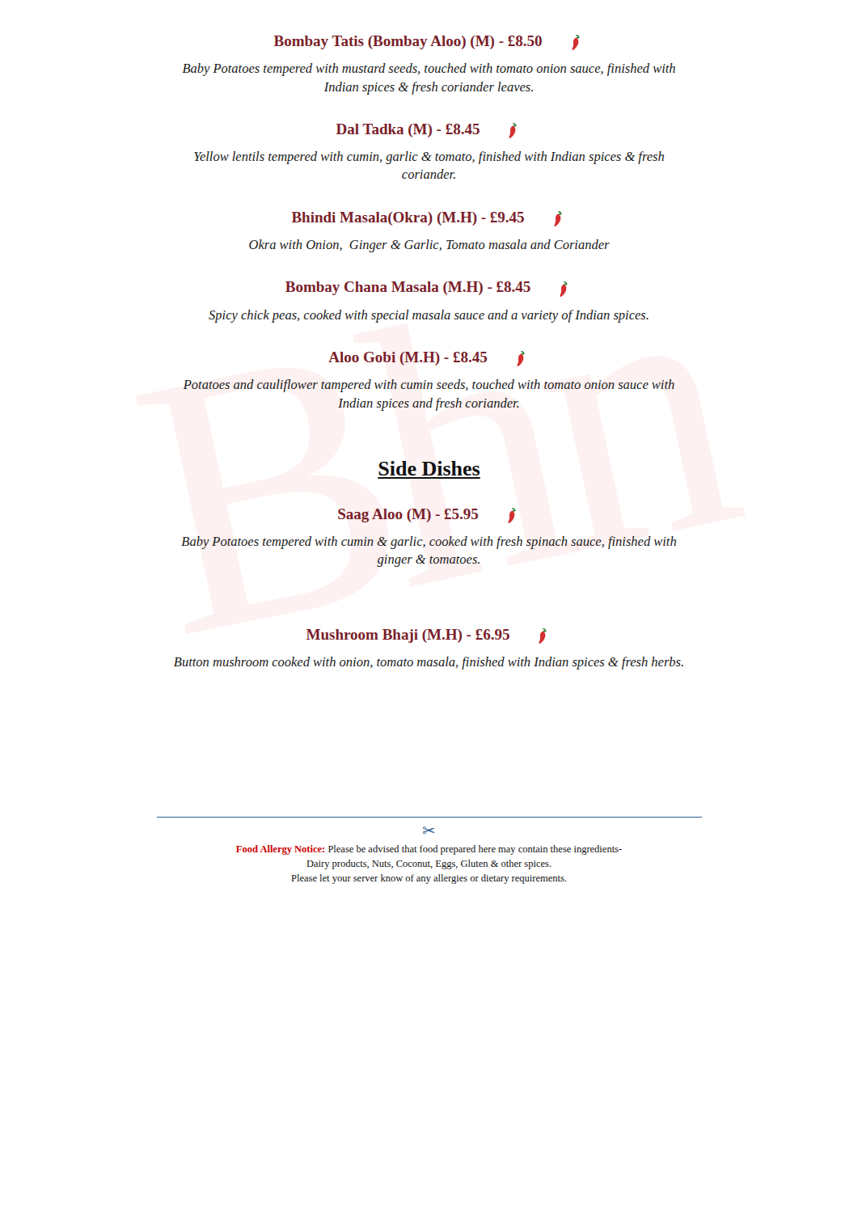Bhn
Bombay Tatis (Bombay Aloo) (M) - £8.50
Baby Potatoes tempered with mustard seeds, touched with tomato onion sauce, finished with Indian spices & fresh coriander leaves.
Dal Tadka (M) - £8.45
Yellow lentils tempered with cumin, garlic & tomato, finished with Indian spices & fresh coriander.
Bhindi Masala(Okra) (M.H) - £9.45
Okra with Onion, Ginger & Garlic, Tomato masala and Coriander
Bombay Chana Masala (M.H) - £8.45
Spicy chick peas, cooked with special masala sauce and a variety of Indian spices.
Aloo Gobi (M.H) - £8.45
Potatoes and cauliflower tampered with cumin seeds, touched with tomato onion sauce with Indian spices and fresh coriander.
Side Dishes
Saag Aloo (M) - £5.95
Baby Potatoes tempered with cumin & garlic, cooked with fresh spinach sauce, finished with ginger & tomatoes.
Mushroom Bhaji (M.H) - £6.95
Button mushroom cooked with onion, tomato masala, finished with Indian spices & fresh herbs.
✂
Food Allergy Notice: Please be advised that food prepared here may contain these ingredients-
Dairy products, Nuts, Coconut, Eggs, Gluten & other spices.
Please let your server know of any allergies or dietary requirements.